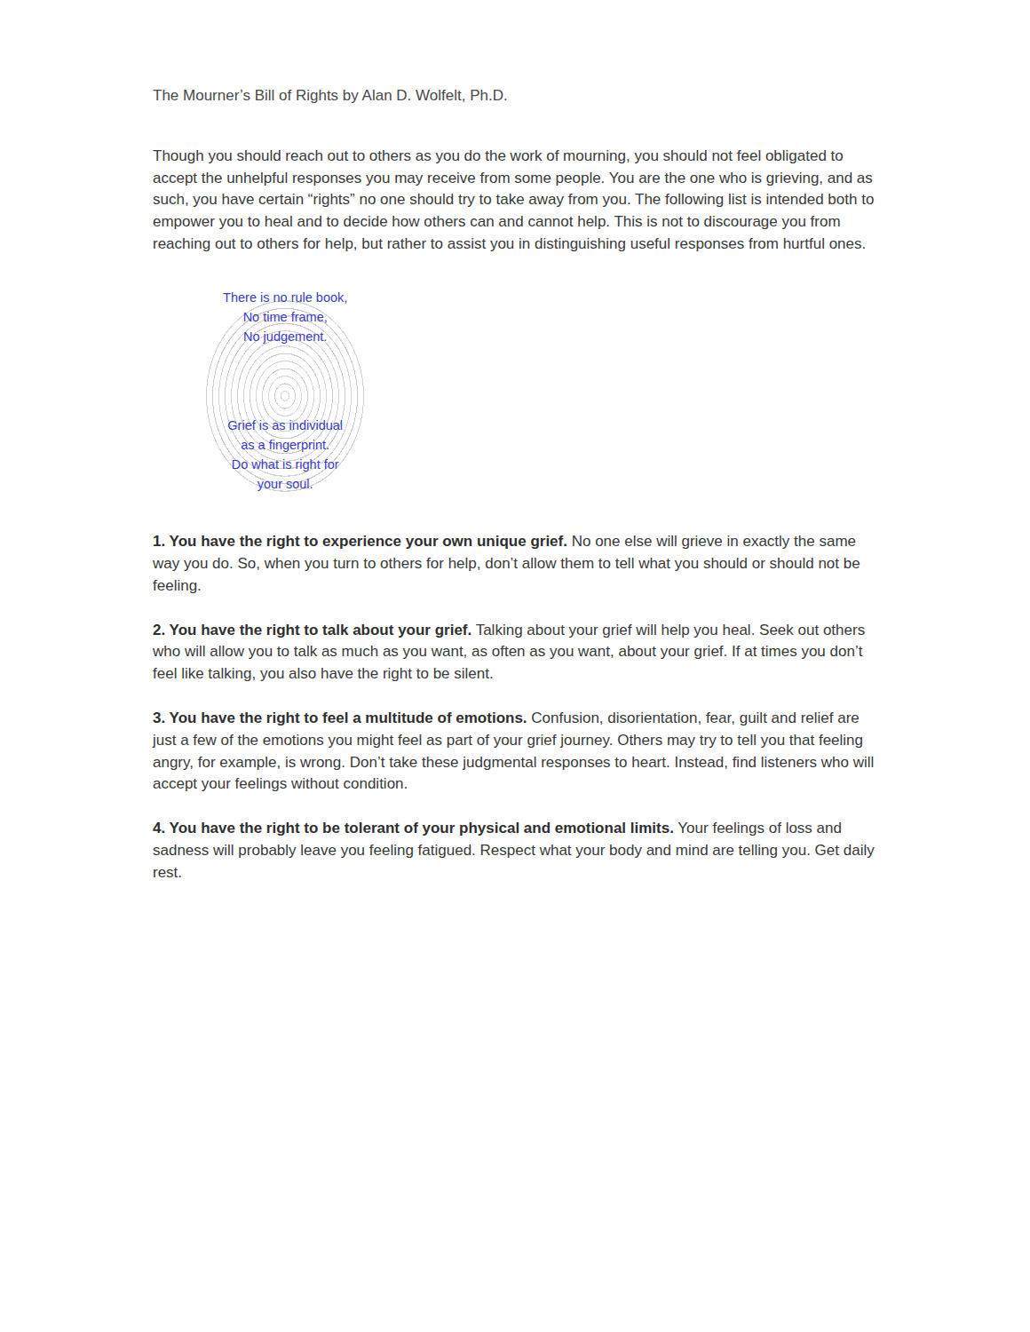The Mourner’s Bill of Rights by Alan D. Wolfelt, Ph.D.
Though you should reach out to others as you do the work of mourning, you should not feel obligated to accept the unhelpful responses you may receive from some people. You are the one who is grieving, and as such, you have certain “rights” no one should try to take away from you. The following list is intended both to empower you to heal and to decide how others can and cannot help. This is not to discourage you from reaching out to others for help, but rather to assist you in distinguishing useful responses from hurtful ones.
There is no rule book, No time frame, No judgement. Grief is as individual as a fingerprint. Do what is right for your soul.
1. You have the right to experience your own unique grief. No one else will grieve in exactly the same way you do. So, when you turn to others for help, don’t allow them to tell what you should or should not be feeling.
2. You have the right to talk about your grief. Talking about your grief will help you heal. Seek out others who will allow you to talk as much as you want, as often as you want, about your grief. If at times you don’t feel like talking, you also have the right to be silent.
3. You have the right to feel a multitude of emotions. Confusion, disorientation, fear, guilt and relief are just a few of the emotions you might feel as part of your grief journey. Others may try to tell you that feeling angry, for example, is wrong. Don’t take these judgmental responses to heart. Instead, find listeners who will accept your feelings without condition.
4. You have the right to be tolerant of your physical and emotional limits. Your feelings of loss and sadness will probably leave you feeling fatigued. Respect what your body and mind are telling you. Get daily rest.